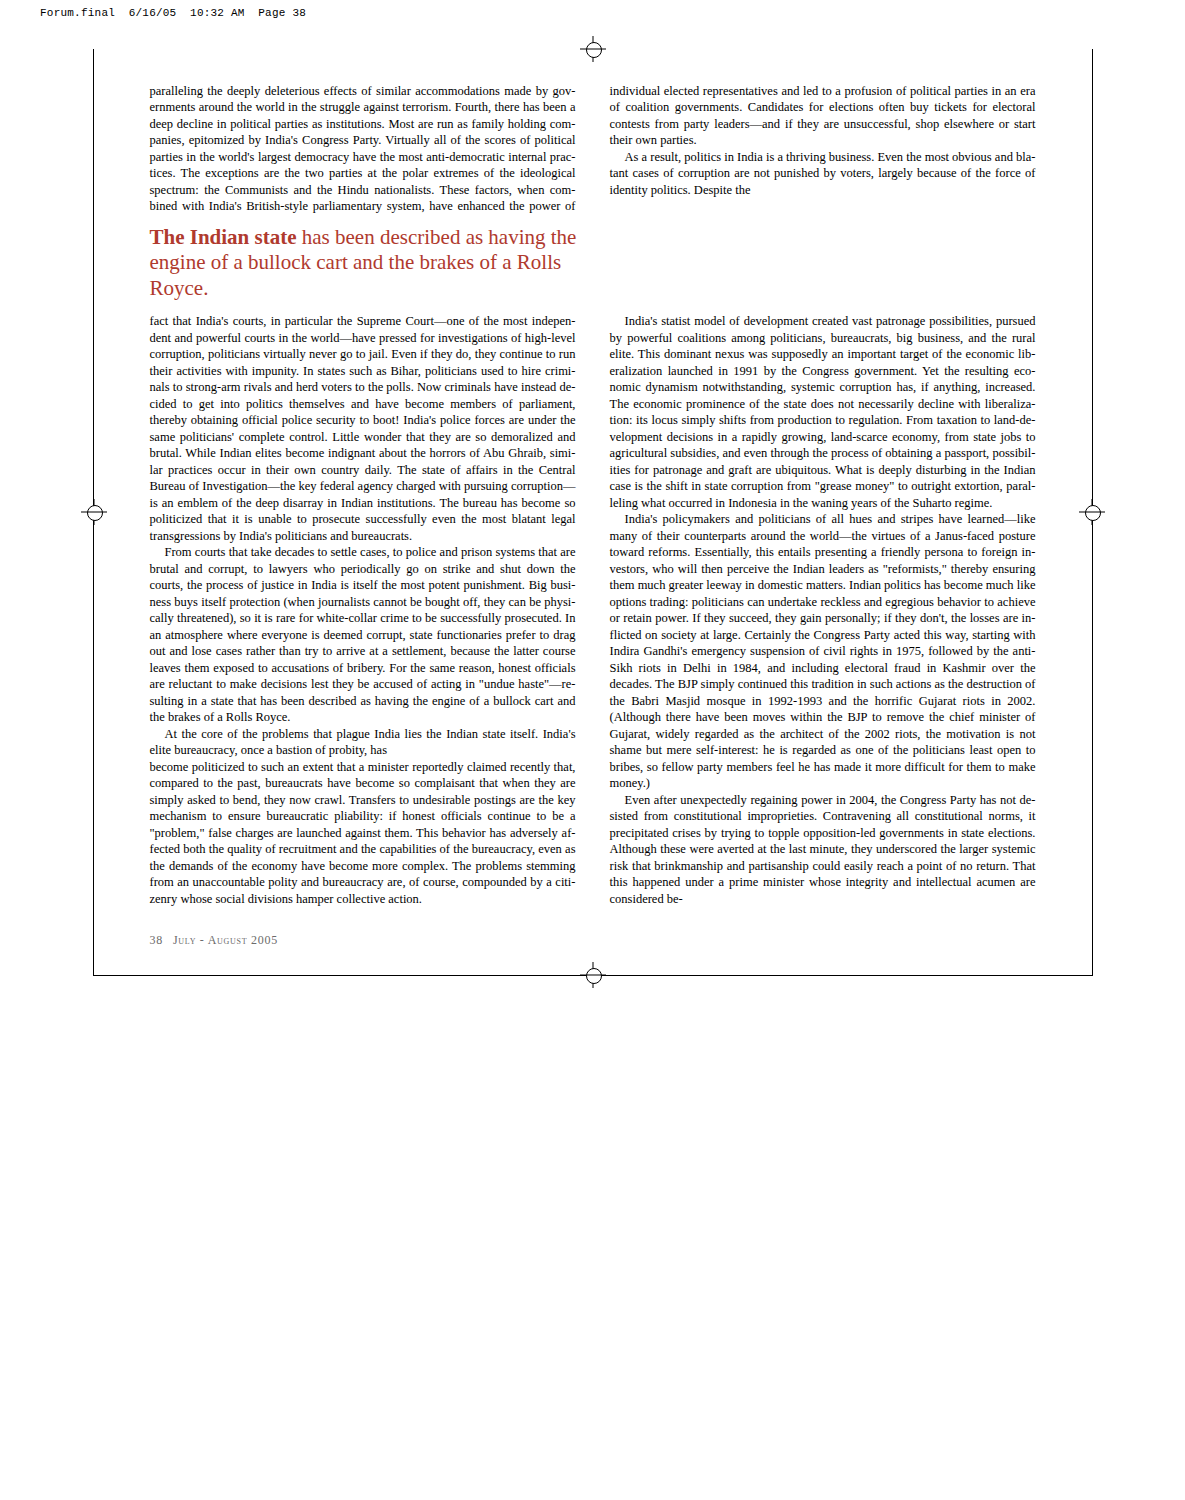Forum.final 6/16/05 10:32 AM Page 38
paralleling the deeply deleterious effects of similar accommodations made by governments around the world in the struggle against terrorism. Fourth, there has been a deep decline in political parties as institutions. Most are run as family holding companies, epitomized by India's Congress Party. Virtually all of the scores of political parties in the world's largest democracy have the most anti-democratic internal practices. The exceptions are the two parties at the polar extremes of the ideological spectrum: the Communists and the Hindu nationalists. These factors, when combined with India's British-style parliamentary system, have enhanced the power of individual elected representatives and led to a profusion of political parties in an era of coalition governments. Candidates for elections often buy tickets for electoral contests from party leaders—and if they are unsuccessful, shop elsewhere or start their own parties.
As a result, politics in India is a thriving business. Even the most obvious and blatant cases of corruption are not punished by voters, largely because of the force of identity politics. Despite the
The Indian state has been described as having the engine of a bullock cart and the brakes of a Rolls Royce.
fact that India's courts, in particular the Supreme Court—one of the most independent and powerful courts in the world—have pressed for investigations of high-level corruption, politicians virtually never go to jail. Even if they do, they continue to run their activities with impunity. In states such as Bihar, politicians used to hire criminals to strong-arm rivals and herd voters to the polls. Now criminals have instead decided to get into politics themselves and have become members of parliament, thereby obtaining official police security to boot! India's police forces are under the same politicians' complete control. Little wonder that they are so demoralized and brutal. While Indian elites become indignant about the horrors of Abu Ghraib, similar practices occur in their own country daily. The state of affairs in the Central Bureau of Investigation—the key federal agency charged with pursuing corruption—is an emblem of the deep disarray in Indian institutions. The bureau has become so politicized that it is unable to prosecute successfully even the most blatant legal transgressions by India's politicians and bureaucrats.
From courts that take decades to settle cases, to police and prison systems that are brutal and corrupt, to lawyers who periodically go on strike and shut down the courts, the process of justice in India is itself the most potent punishment. Big business buys itself protection (when journalists cannot be bought off, they can be physically threatened), so it is rare for white-collar crime to be successfully prosecuted. In an atmosphere where everyone is deemed corrupt, state functionaries prefer to drag out and lose cases rather than try to arrive at a settlement, because the latter course leaves them exposed to accusations of bribery. For the same reason, honest officials are reluctant to make decisions lest they be accused of acting in "undue haste"—resulting in a state that has been described as having the engine of a bullock cart and the brakes of a Rolls Royce.
At the core of the problems that plague India lies the Indian state itself. India's elite bureaucracy, once a bastion of probity, has
become politicized to such an extent that a minister reportedly claimed recently that, compared to the past, bureaucrats have become so complaisant that when they are simply asked to bend, they now crawl. Transfers to undesirable postings are the key mechanism to ensure bureaucratic pliability: if honest officials continue to be a "problem," false charges are launched against them. This behavior has adversely affected both the quality of recruitment and the capabilities of the bureaucracy, even as the demands of the economy have become more complex. The problems stemming from an unaccountable polity and bureaucracy are, of course, compounded by a citizenry whose social divisions hamper collective action.
India's statist model of development created vast patronage possibilities, pursued by powerful coalitions among politicians, bureaucrats, big business, and the rural elite. This dominant nexus was supposedly an important target of the economic liberalization launched in 1991 by the Congress government. Yet the resulting economic dynamism notwithstanding, systemic corruption has, if anything, increased. The economic prominence of the state does not necessarily decline with liberalization: its locus simply shifts from production to regulation. From taxation to land-development decisions in a rapidly growing, land-scarce economy, from state jobs to agricultural subsidies, and even through the process of obtaining a passport, possibilities for patronage and graft are ubiquitous. What is deeply disturbing in the Indian case is the shift in state corruption from "grease money" to outright extortion, paralleling what occurred in Indonesia in the waning years of the Suharto regime.
India's policymakers and politicians of all hues and stripes have learned—like many of their counterparts around the world—the virtues of a Janus-faced posture toward reforms. Essentially, this entails presenting a friendly persona to foreign investors, who will then perceive the Indian leaders as "reformists," thereby ensuring them much greater leeway in domestic matters. Indian politics has become much like options trading: politicians can undertake reckless and egregious behavior to achieve or retain power. If they succeed, they gain personally; if they don't, the losses are inflicted on society at large. Certainly the Congress Party acted this way, starting with Indira Gandhi's emergency suspension of civil rights in 1975, followed by the anti-Sikh riots in Delhi in 1984, and including electoral fraud in Kashmir over the decades. The BJP simply continued this tradition in such actions as the destruction of the Babri Masjid mosque in 1992-1993 and the horrific Gujarat riots in 2002. (Although there have been moves within the BJP to remove the chief minister of Gujarat, widely regarded as the architect of the 2002 riots, the motivation is not shame but mere self-interest: he is regarded as one of the politicians least open to bribes, so fellow party members feel he has made it more difficult for them to make money.)
Even after unexpectedly regaining power in 2004, the Congress Party has not desisted from constitutional improprieties. Contravening all constitutional norms, it precipitated crises by trying to topple opposition-led governments in state elections. Although these were averted at the last minute, they underscored the larger systemic risk that brinkmanship and partisanship could easily reach a point of no return. That this happened under a prime minister whose integrity and intellectual acumen are considered be-
38 July - August 2005